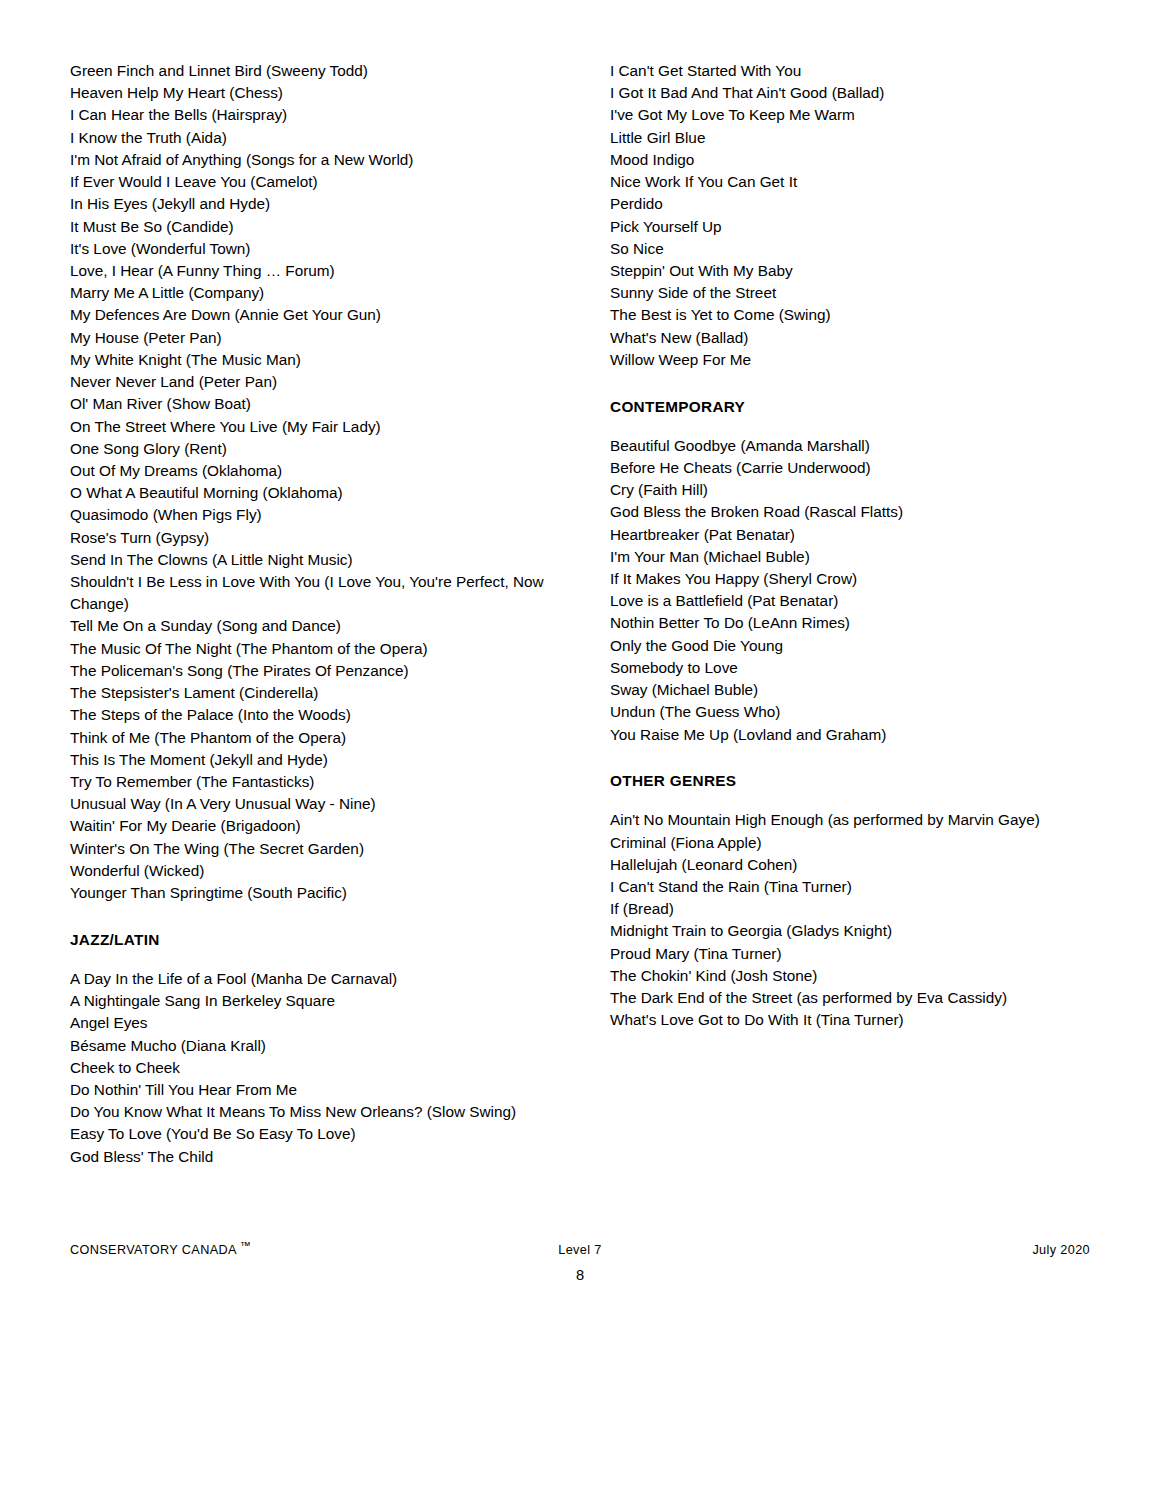Green Finch and Linnet Bird (Sweeny Todd)
Heaven Help My Heart (Chess)
I Can Hear the Bells (Hairspray)
I Know the Truth (Aida)
I'm Not Afraid of Anything (Songs for a New World)
If Ever Would I Leave You (Camelot)
In His Eyes (Jekyll and Hyde)
It Must Be So (Candide)
It's Love (Wonderful Town)
Love, I Hear (A Funny Thing … Forum)
Marry Me A Little (Company)
My Defences Are Down (Annie Get Your Gun)
My House (Peter Pan)
My White Knight (The Music Man)
Never Never Land (Peter Pan)
Ol' Man River (Show Boat)
On The Street Where You Live (My Fair Lady)
One Song Glory (Rent)
Out Of My Dreams (Oklahoma)
O What A Beautiful Morning (Oklahoma)
Quasimodo (When Pigs Fly)
Rose's Turn (Gypsy)
Send In The Clowns (A Little Night Music)
Shouldn't I Be Less in Love With You (I Love You, You're Perfect, Now Change)
Tell Me On a Sunday (Song and Dance)
The Music Of The Night (The Phantom of the Opera)
The Policeman's Song (The Pirates Of Penzance)
The Stepsister's Lament (Cinderella)
The Steps of the Palace (Into the Woods)
Think of Me (The Phantom of the Opera)
This Is The Moment (Jekyll and Hyde)
Try To Remember (The Fantasticks)
Unusual Way (In A Very Unusual Way - Nine)
Waitin' For My Dearie (Brigadoon)
Winter's On The Wing (The Secret Garden)
Wonderful (Wicked)
Younger Than Springtime (South Pacific)
JAZZ/LATIN
A Day In the Life of a Fool (Manha De Carnaval)
A Nightingale Sang In Berkeley Square
Angel Eyes
Bésame Mucho (Diana Krall)
Cheek to Cheek
Do Nothin' Till You Hear From Me
Do You Know What It Means To Miss New Orleans? (Slow Swing)
Easy To Love (You'd Be So Easy To Love)
God Bless' The Child
I Can't Get Started With You
I Got It Bad And That Ain't Good (Ballad)
I've Got My Love To Keep Me Warm
Little Girl Blue
Mood Indigo
Nice Work If You Can Get It
Perdido
Pick Yourself Up
So Nice
Steppin' Out With My Baby
Sunny Side of the Street
The Best is Yet to Come (Swing)
What's New (Ballad)
Willow Weep For Me
CONTEMPORARY
Beautiful Goodbye (Amanda Marshall)
Before He Cheats (Carrie Underwood)
Cry (Faith Hill)
God Bless the Broken Road (Rascal Flatts)
Heartbreaker (Pat Benatar)
I'm Your Man (Michael Buble)
If It Makes You Happy (Sheryl Crow)
Love is a Battlefield (Pat Benatar)
Nothin Better To Do (LeAnn Rimes)
Only the Good Die Young
Somebody to Love
Sway (Michael Buble)
Undun (The Guess Who)
You Raise Me Up (Lovland and Graham)
OTHER GENRES
Ain't No Mountain High Enough (as performed by Marvin Gaye)
Criminal (Fiona Apple)
Hallelujah (Leonard Cohen)
I Can't Stand the Rain (Tina Turner)
If (Bread)
Midnight Train to Georgia (Gladys Knight)
Proud Mary (Tina Turner)
The Chokin' Kind (Josh Stone)
The Dark End of the Street (as performed by Eva Cassidy)
What's Love Got to Do With It (Tina Turner)
CONSERVATORY CANADA ™
Level 7
July 2020
8